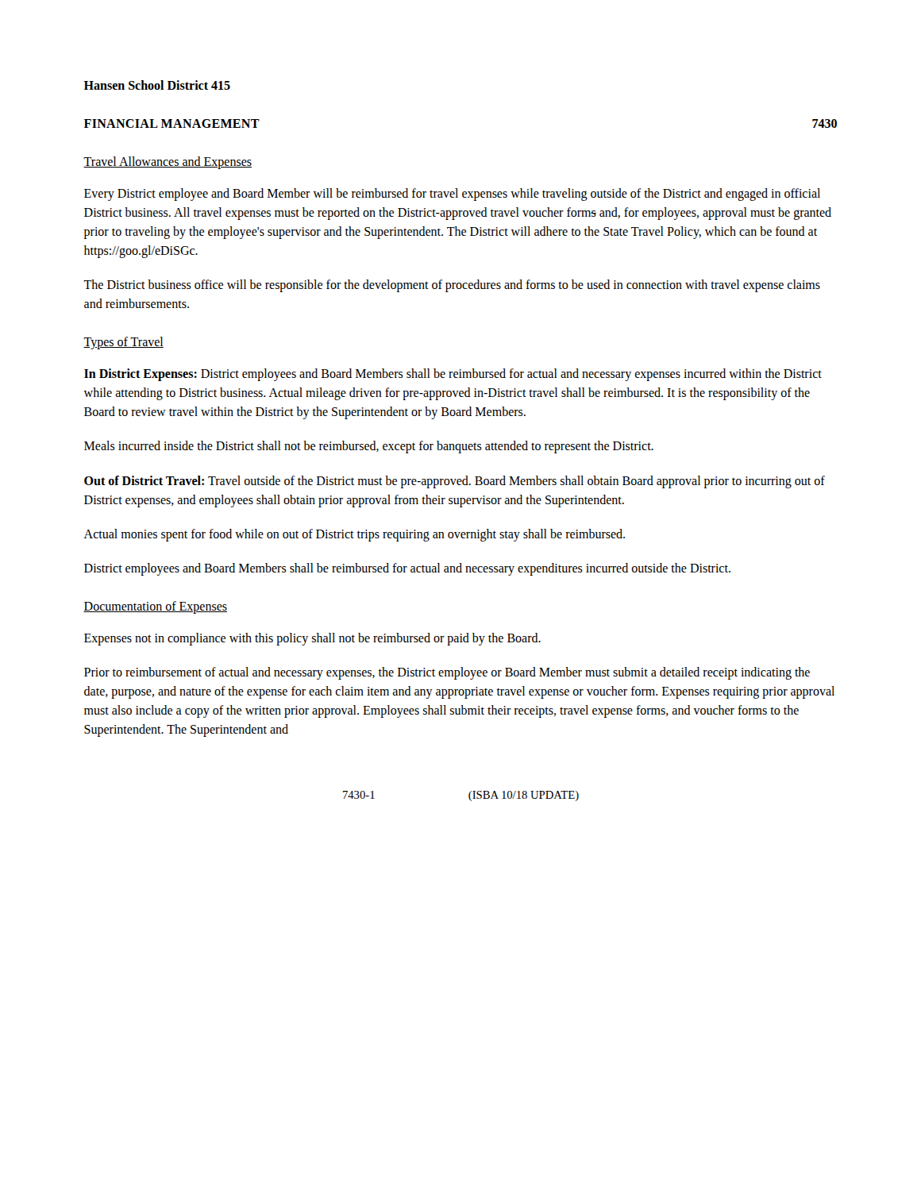Hansen School District 415
FINANCIAL MANAGEMENT 7430
Travel Allowances and Expenses
Every District employee and Board Member will be reimbursed for travel expenses while traveling outside of the District and engaged in official District business. All travel expenses must be reported on the District-approved travel voucher forms and, for employees, approval must be granted prior to traveling by the employee's supervisor and the Superintendent. The District will adhere to the State Travel Policy, which can be found at https://goo.gl/eDiSGc.
The District business office will be responsible for the development of procedures and forms to be used in connection with travel expense claims and reimbursements.
Types of Travel
In District Expenses: District employees and Board Members shall be reimbursed for actual and necessary expenses incurred within the District while attending to District business. Actual mileage driven for pre-approved in-District travel shall be reimbursed. It is the responsibility of the Board to review travel within the District by the Superintendent or by Board Members.
Meals incurred inside the District shall not be reimbursed, except for banquets attended to represent the District.
Out of District Travel: Travel outside of the District must be pre-approved. Board Members shall obtain Board approval prior to incurring out of District expenses, and employees shall obtain prior approval from their supervisor and the Superintendent.
Actual monies spent for food while on out of District trips requiring an overnight stay shall be reimbursed.
District employees and Board Members shall be reimbursed for actual and necessary expenditures incurred outside the District.
Documentation of Expenses
Expenses not in compliance with this policy shall not be reimbursed or paid by the Board.
Prior to reimbursement of actual and necessary expenses, the District employee or Board Member must submit a detailed receipt indicating the date, purpose, and nature of the expense for each claim item and any appropriate travel expense or voucher form. Expenses requiring prior approval must also include a copy of the written prior approval. Employees shall submit their receipts, travel expense forms, and voucher forms to the Superintendent. The Superintendent and
7430-1 (ISBA 10/18 UPDATE)